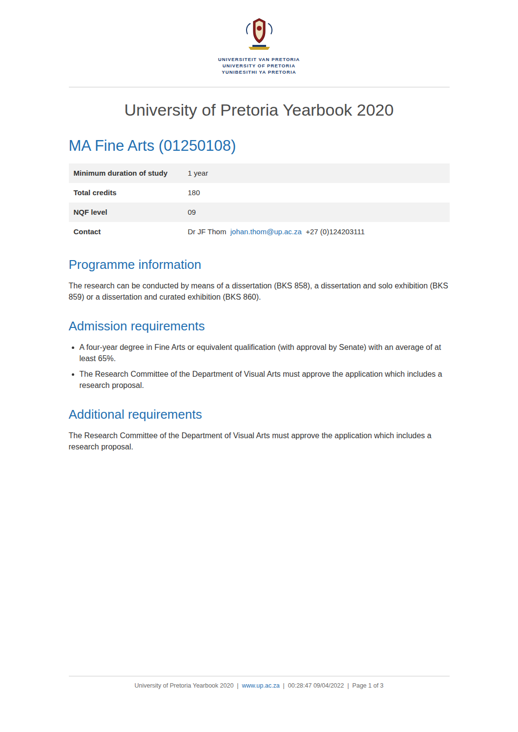Universiteit van Pretoria
University of Pretoria
Yunibesithi ya Pretoria
University of Pretoria Yearbook 2020
MA Fine Arts (01250108)
| Minimum duration of study | 1 year |
| Total credits | 180 |
| NQF level | 09 |
| Contact | Dr JF Thom johan.thom@up.ac.za +27 (0)124203111 |
Programme information
The research can be conducted by means of a dissertation (BKS 858), a dissertation and solo exhibition (BKS 859) or a dissertation and curated exhibition (BKS 860).
Admission requirements
A four-year degree in Fine Arts or equivalent qualification (with approval by Senate) with an average of at least 65%.
The Research Committee of the Department of Visual Arts must approve the application which includes a research proposal.
Additional requirements
The Research Committee of the Department of Visual Arts must approve the application which includes a research proposal.
University of Pretoria Yearbook 2020 | www.up.ac.za | 00:28:47 09/04/2022 | Page 1 of 3